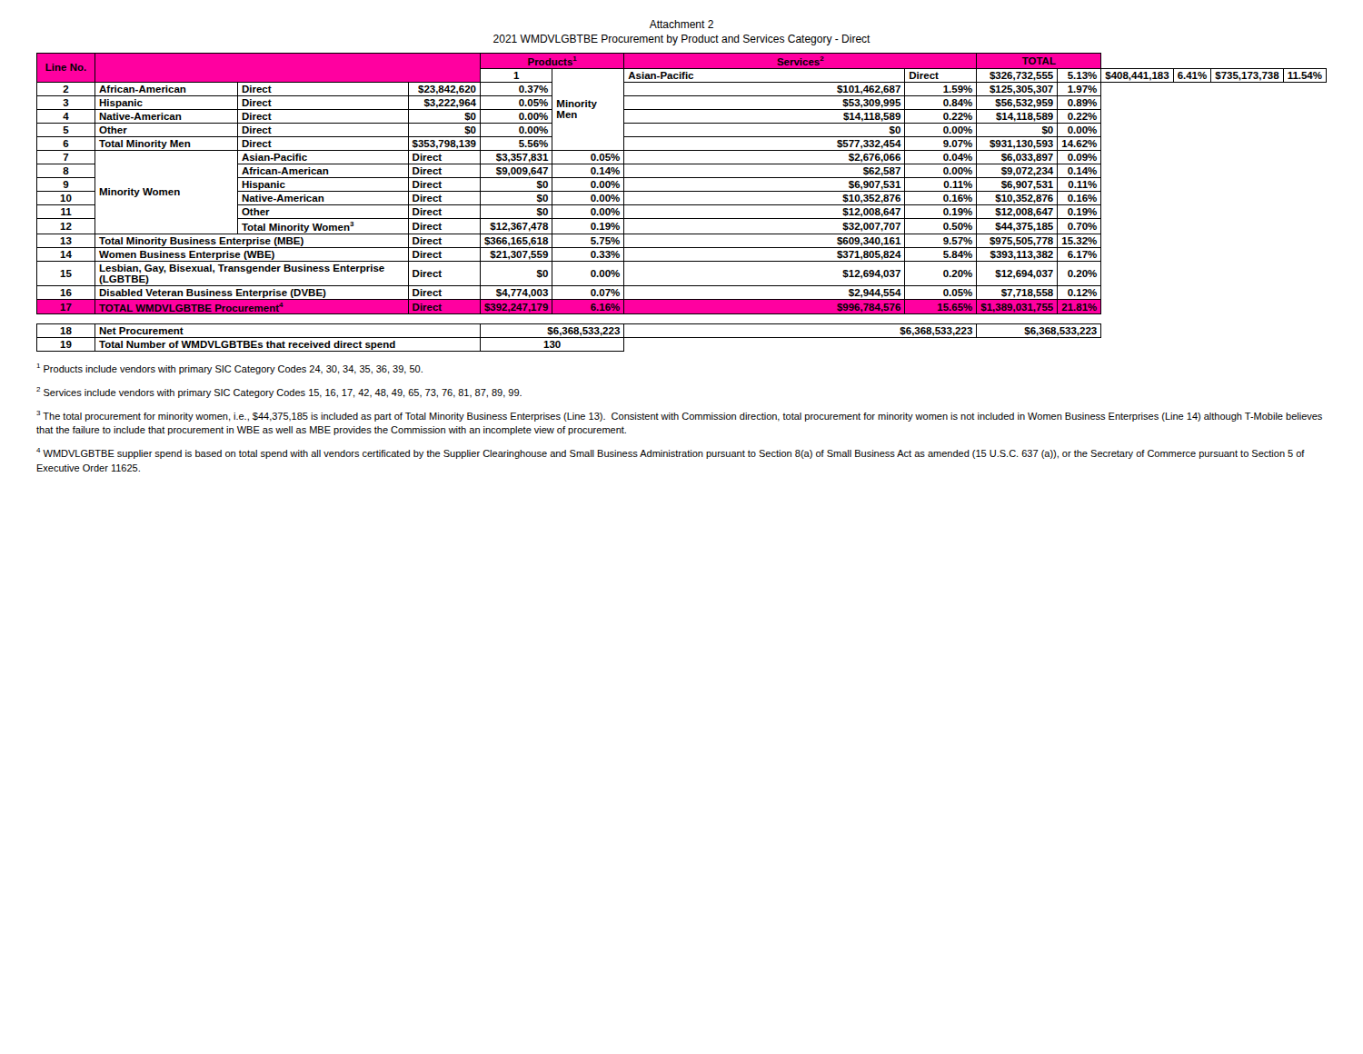Attachment 2
2021 WMDVLGBTBE Procurement by Product and Services Category - Direct
| Line No. | | Products 1 | Services 2 | TOTAL |
| 1 | Minority Men | Asian-Pacific | Direct | $326,732,555 | 5.13% | $408,441,183 | 6.41% | $735,173,738 | 11.54% |
| 2 | African-American | Direct | $23,842,620 | 0.37% | $101,462,687 | 1.59% | $125,305,307 | 1.97% |
| 3 | Hispanic | Direct | $3,222,964 | 0.05% | $53,309,995 | 0.84% | $56,532,959 | 0.89% |
| 4 | Native-American | Direct | $0 | 0.00% | $14,118,589 | 0.22% | $14,118,589 | 0.22% |
| 5 | Other | Direct | $0 | 0.00% | $0 | 0.00% | $0 | 0.00% |
| 6 | Total Minority Men | Direct | $353,798,139 | 5.56% | $577,332,454 | 9.07% | $931,130,593 | 14.62% |
| 7 | Minority Women | Asian-Pacific | Direct | $3,357,831 | 0.05% | $2,676,066 | 0.04% | $6,033,897 | 0.09% |
| 8 | African-American | Direct | $9,009,647 | 0.14% | $62,587 | 0.00% | $9,072,234 | 0.14% |
| 9 | Hispanic | Direct | $0 | 0.00% | $6,907,531 | 0.11% | $6,907,531 | 0.11% |
| 10 | Native-American | Direct | $0 | 0.00% | $10,352,876 | 0.16% | $10,352,876 | 0.16% |
| 11 | Other | Direct | $0 | 0.00% | $12,008,647 | 0.19% | $12,008,647 | 0.19% |
| 12 | Total Minority Women 3 | Direct | $12,367,478 | 0.19% | $32,007,707 | 0.50% | $44,375,185 | 0.70% |
| 13 | Total Minority Business Enterprise (MBE) | Direct | $366,165,618 | 5.75% | $609,340,161 | 9.57% | $975,505,778 | 15.32% |
| 14 | Women Business Enterprise (WBE) | Direct | $21,307,559 | 0.33% | $371,805,824 | 5.84% | $393,113,382 | 6.17% |
| 15 | Lesbian, Gay, Bisexual, Transgender Business Enterprise (LGBTBE) | Direct | $0 | 0.00% | $12,694,037 | 0.20% | $12,694,037 | 0.20% |
| 16 | Disabled Veteran Business Enterprise (DVBE) | Direct | $4,774,003 | 0.07% | $2,944,554 | 0.05% | $7,718,558 | 0.12% |
| 17 | TOTAL WMDVLGBTBE Procurement 4 | Direct | $392,247,179 | 6.16% | $996,784,576 | 15.65% | $1,389,031,755 | 21.81% |
| 18 | Net Procurement | $6,368,533,223 | $6,368,533,223 | $6,368,533,223 |
| 19 | Total Number of WMDVLGBTBEs that received direct spend | 130 | | | | |
1 Products include vendors with primary SIC Category Codes 24, 30, 34, 35, 36, 39, 50.
2 Services include vendors with primary SIC Category Codes 15, 16, 17, 42, 48, 49, 65, 73, 76, 81, 87, 89, 99.
3 The total procurement for minority women, i.e., $44,375,185 is included as part of Total Minority Business Enterprises (Line 13). Consistent with Commission direction, total procurement for minority women is not included in Women Business Enterprises (Line 14) although T-Mobile believes that the failure to include that procurement in WBE as well as MBE provides the Commission with an incomplete view of procurement.
4 WMDVLGBTBE supplier spend is based on total spend with all vendors certificated by the Supplier Clearinghouse and Small Business Administration pursuant to Section 8(a) of Small Business Act as amended (15 U.S.C. 637 (a)), or the Secretary of Commerce pursuant to Section 5 of Executive Order 11625.